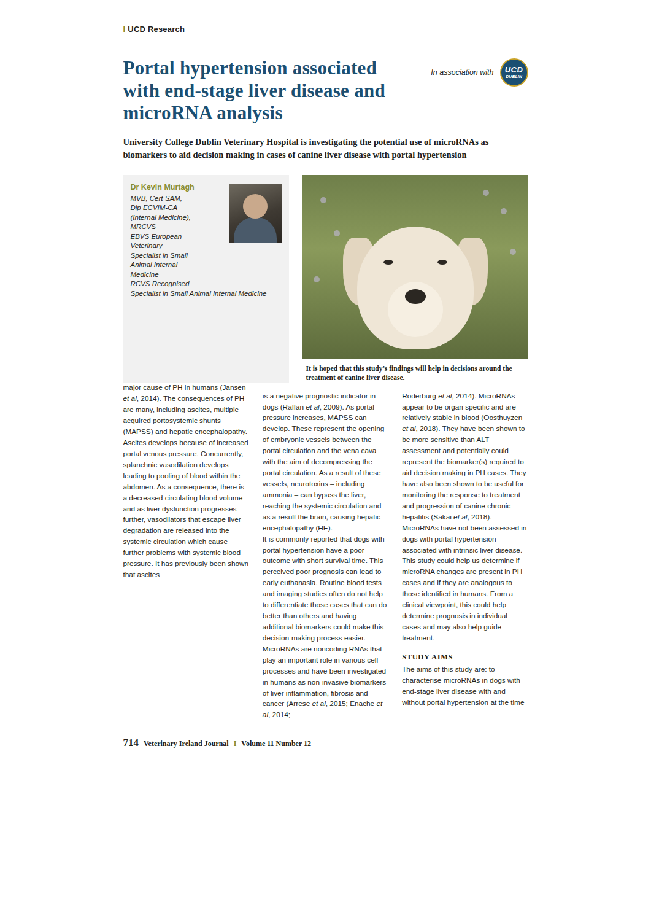IUCD Research
In association with
UCD DUBLIN
Portal hypertension associated with end-stage liver disease and microRNA analysis
University College Dublin Veterinary Hospital is investigating the potential use of microRNAs as biomarkers to aid decision making in cases of canine liver disease with portal hypertension
Dr Kevin Murtagh
MVB, Cert SAM,
Dip ECVIM-CA
(Internal Medicine),
MRCVS
EBVS European
Veterinary
Specialist in Small
Animal Internal
Medicine
RCVS Recognised
Specialist in Small Animal Internal Medicine
It is hoped that this study’s findings will help in decisions around the treatment of canine liver disease.
Portal hypertension (PH) is caused by increased resistance, increased blood flow or both within the portal circulation. PH can be classified as pre-hepatic (caused by increased resistance in the extra hepatic portal vein), hepatic (which can be further classified into presinusoidal, sinusoidal and postsinusoidal) and post-hepatic (obstruction of the larger hepatic veins, post-hepatic vena cava or the right atrium) in origin (Buob et al, 2011). Portal hypertension can be associated with end-stage liver disease in dogs, such as can be seen with hepatic fibrosis or cirrhosis, which is also a major cause of PH in humans (Jansen et al, 2014). The consequences of PH are many, including ascites, multiple acquired portosystemic shunts (MAPSS) and hepatic encephalopathy. Ascites develops because of increased portal venous pressure. Concurrently, splanchnic vasodilation develops leading to pooling of blood within the abdomen. As a consequence, there is a decreased circulating blood volume and as liver dysfunction progresses further, vasodilators that escape liver degradation are released into the systemic circulation which cause further problems with systemic blood pressure. It has previously been shown that ascites
is a negative prognostic indicator in dogs (Raffan et al, 2009). As portal pressure increases, MAPSS can develop. These represent the opening of embryonic vessels between the portal circulation and the vena cava with the aim of decompressing the portal circulation. As a result of these vessels, neurotoxins – including ammonia – can bypass the liver, reaching the systemic circulation and as a result the brain, causing hepatic encephalopathy (HE).
It is commonly reported that dogs with portal hypertension have a poor outcome with short survival time. This perceived poor prognosis can lead to early euthanasia. Routine blood tests and imaging studies often do not help to differentiate those cases that can do better than others and having additional biomarkers could make this decision-making process easier.
MicroRNAs are noncoding RNAs that play an important role in various cell processes and have been investigated in humans as non-invasive biomarkers of liver inflammation, fibrosis and cancer (Arrese et al, 2015; Enache et al, 2014;
Roderburg et al, 2014). MicroRNAs appear to be organ specific and are relatively stable in blood (Oosthuyzen et al, 2018). They have been shown to be more sensitive than ALT assessment and potentially could represent the biomarker(s) required to aid decision making in PH cases. They have also been shown to be useful for monitoring the response to treatment and progression of canine chronic hepatitis (Sakai et al, 2018).
MicroRNAs have not been assessed in dogs with portal hypertension associated with intrinsic liver disease. This study could help us determine if microRNA changes are present in PH cases and if they are analogous to those identified in humans. From a clinical viewpoint, this could help determine prognosis in individual cases and may also help guide treatment.
Study aims
The aims of this study are: to characterise microRNAs in dogs with end-stage liver disease with and without portal hypertension at the time
714 Veterinary Ireland Journal I Volume 11 Number 12